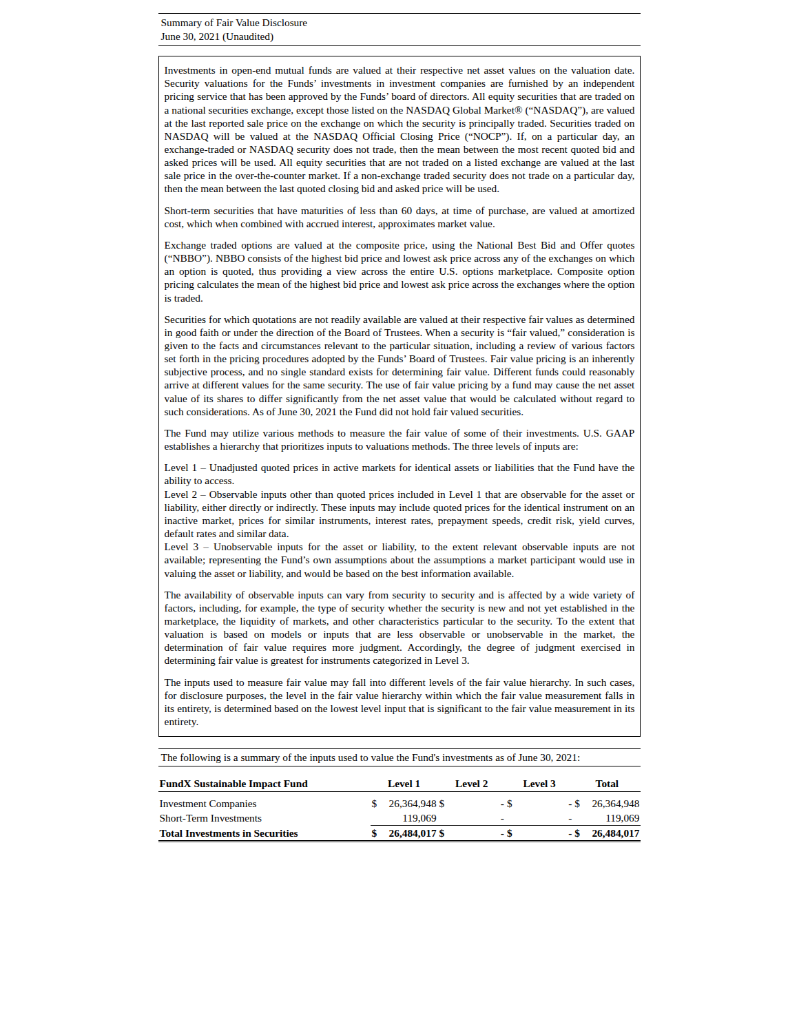Summary of Fair Value Disclosure
June 30, 2021 (Unaudited)
Investments in open-end mutual funds are valued at their respective net asset values on the valuation date. Security valuations for the Funds’ investments in investment companies are furnished by an independent pricing service that has been approved by the Funds’ board of directors. All equity securities that are traded on a national securities exchange, except those listed on the NASDAQ Global Market® (“NASDAQ”), are valued at the last reported sale price on the exchange on which the security is principally traded. Securities traded on NASDAQ will be valued at the NASDAQ Official Closing Price (“NOCP”). If, on a particular day, an exchange-traded or NASDAQ security does not trade, then the mean between the most recent quoted bid and asked prices will be used. All equity securities that are not traded on a listed exchange are valued at the last sale price in the over-the-counter market. If a non-exchange traded security does not trade on a particular day, then the mean between the last quoted closing bid and asked price will be used.
Short-term securities that have maturities of less than 60 days, at time of purchase, are valued at amortized cost, which when combined with accrued interest, approximates market value.
Exchange traded options are valued at the composite price, using the National Best Bid and Offer quotes (“NBBO”). NBBO consists of the highest bid price and lowest ask price across any of the exchanges on which an option is quoted, thus providing a view across the entire U.S. options marketplace. Composite option pricing calculates the mean of the highest bid price and lowest ask price across the exchanges where the option is traded.
Securities for which quotations are not readily available are valued at their respective fair values as determined in good faith or under the direction of the Board of Trustees. When a security is “fair valued,” consideration is given to the facts and circumstances relevant to the particular situation, including a review of various factors set forth in the pricing procedures adopted by the Funds’ Board of Trustees. Fair value pricing is an inherently subjective process, and no single standard exists for determining fair value. Different funds could reasonably arrive at different values for the same security. The use of fair value pricing by a fund may cause the net asset value of its shares to differ significantly from the net asset value that would be calculated without regard to such considerations. As of June 30, 2021 the Fund did not hold fair valued securities.
The Fund may utilize various methods to measure the fair value of some of their investments. U.S. GAAP establishes a hierarchy that prioritizes inputs to valuations methods. The three levels of inputs are:
Level 1 – Unadjusted quoted prices in active markets for identical assets or liabilities that the Fund have the ability to access.
Level 2 – Observable inputs other than quoted prices included in Level 1 that are observable for the asset or liability, either directly or indirectly. These inputs may include quoted prices for the identical instrument on an inactive market, prices for similar instruments, interest rates, prepayment speeds, credit risk, yield curves, default rates and similar data.
Level 3 – Unobservable inputs for the asset or liability, to the extent relevant observable inputs are not available; representing the Fund’s own assumptions about the assumptions a market participant would use in valuing the asset or liability, and would be based on the best information available.
The availability of observable inputs can vary from security to security and is affected by a wide variety of factors, including, for example, the type of security whether the security is new and not yet established in the marketplace, the liquidity of markets, and other characteristics particular to the security. To the extent that valuation is based on models or inputs that are less observable or unobservable in the market, the determination of fair value requires more judgment. Accordingly, the degree of judgment exercised in determining fair value is greatest for instruments categorized in Level 3.
The inputs used to measure fair value may fall into different levels of the fair value hierarchy. In such cases, for disclosure purposes, the level in the fair value hierarchy within which the fair value measurement falls in its entirety, is determined based on the lowest level input that is significant to the fair value measurement in its entirety.
The following is a summary of the inputs used to value the Fund's investments as of June 30, 2021:
| FundX Sustainable Impact Fund | Level 1 | Level 2 | Level 3 | Total |
| --- | --- | --- | --- | --- |
| Investment Companies | $ | 26,364,948 | $ | - | $ | - | $ | 26,364,948 |
| Short-Term Investments | | 119,069 | | - | | - | | 119,069 |
| Total Investments in Securities | $ | 26,484,017 | $ | - | $ | - | $ | 26,484,017 |